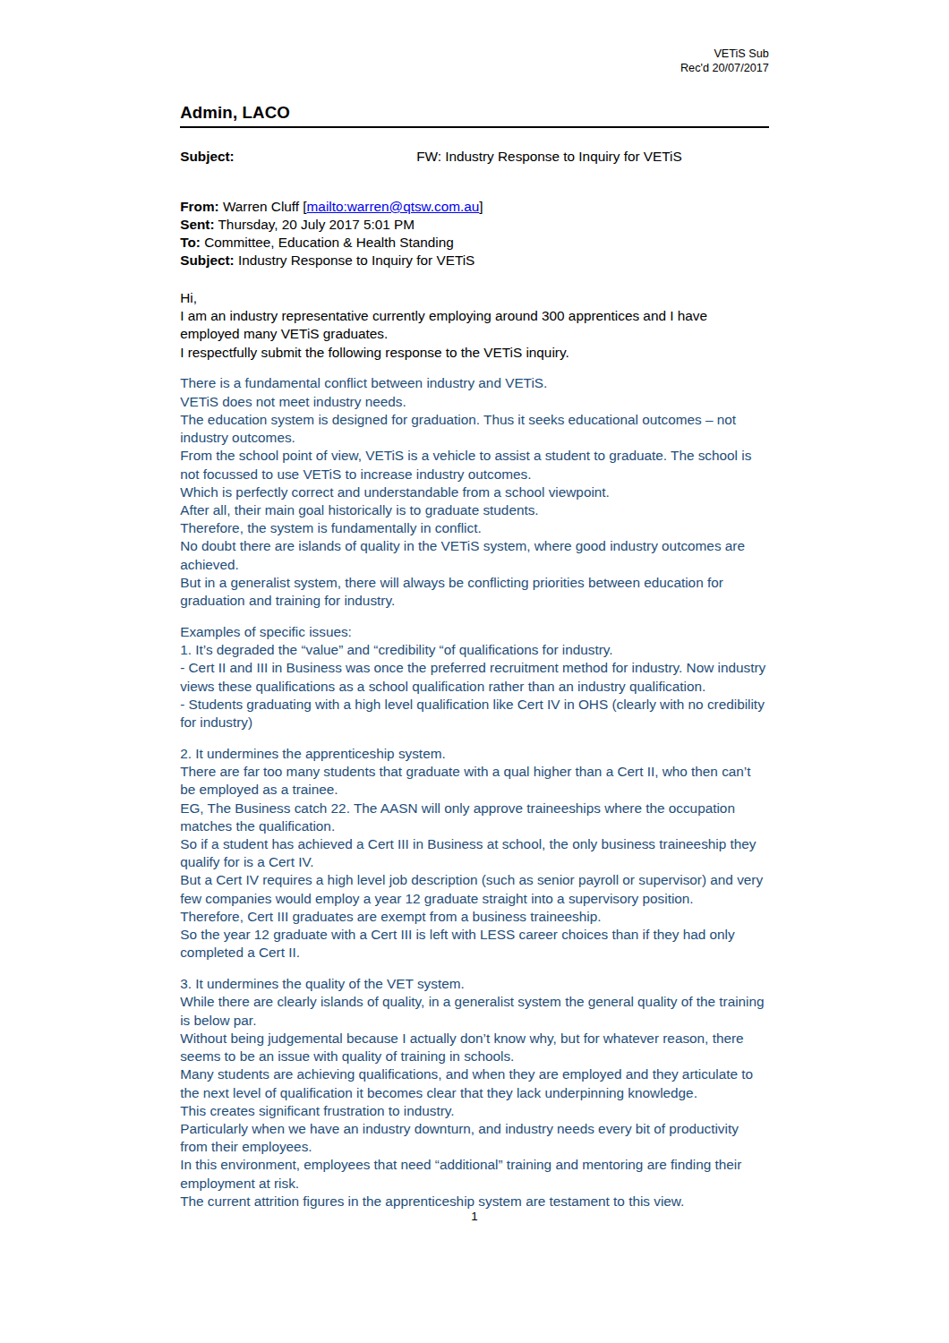VETiS Sub
Rec'd 20/07/2017
Admin, LACO
| Subject: | | FW: Industry Response to Inquiry for VETiS |
From: Warren Cluff [mailto:warren@qtsw.com.au]
Sent: Thursday, 20 July 2017 5:01 PM
To: Committee, Education & Health Standing
Subject: Industry Response to Inquiry for VETiS
Hi,
I am an industry representative currently employing around 300 apprentices and I have employed many VETiS graduates.
I respectfully submit the following response to the VETiS inquiry.
There is a fundamental conflict between industry and VETiS.
VETiS does not meet industry needs.
The education system is designed for graduation. Thus it seeks educational outcomes – not industry outcomes.
From the school point of view, VETiS is a vehicle to assist a student to graduate. The school is not focussed to use VETiS to increase industry outcomes.
Which is perfectly correct and understandable from a school viewpoint.
After all, their main goal historically is to graduate students.
Therefore, the system is fundamentally in conflict.
No doubt there are islands of quality in the VETiS system, where good industry outcomes are achieved.
But in a generalist system, there will always be conflicting priorities between education for graduation and training for industry.
Examples of specific issues:
1. It’s degraded the “value” and “credibility “of qualifications for industry.
- Cert II and III in Business was once the preferred recruitment method for industry. Now industry views these qualifications as a school qualification rather than an industry qualification.
- Students graduating with a high level qualification like Cert IV in OHS (clearly with no credibility for industry)
2. It undermines the apprenticeship system.
There are far too many students that graduate with a qual higher than a Cert II, who then can’t be employed as a trainee.
EG, The Business catch 22. The AASN will only approve traineeships where the occupation matches the qualification.
So if a student has achieved a Cert III in Business at school, the only business traineeship they qualify for is a Cert IV.
But a Cert IV requires a high level job description (such as senior payroll or supervisor) and very few companies would employ a year 12 graduate straight into a supervisory position.
Therefore, Cert III graduates are exempt from a business traineeship.
So the year 12 graduate with a Cert III is left with LESS career choices than if they had only completed a Cert II.
3. It undermines the quality of the VET system.
While there are clearly islands of quality, in a generalist system the general quality of the training is below par.
Without being judgemental because I actually don’t know why, but for whatever reason, there seems to be an issue with quality of training in schools.
Many students are achieving qualifications, and when they are employed and they articulate to the next level of qualification it becomes clear that they lack underpinning knowledge.
This creates significant frustration to industry.
Particularly when we have an industry downturn, and industry needs every bit of productivity from their employees.
In this environment, employees that need “additional” training and mentoring are finding their employment at risk.
The current attrition figures in the apprenticeship system are testament to this view.
1